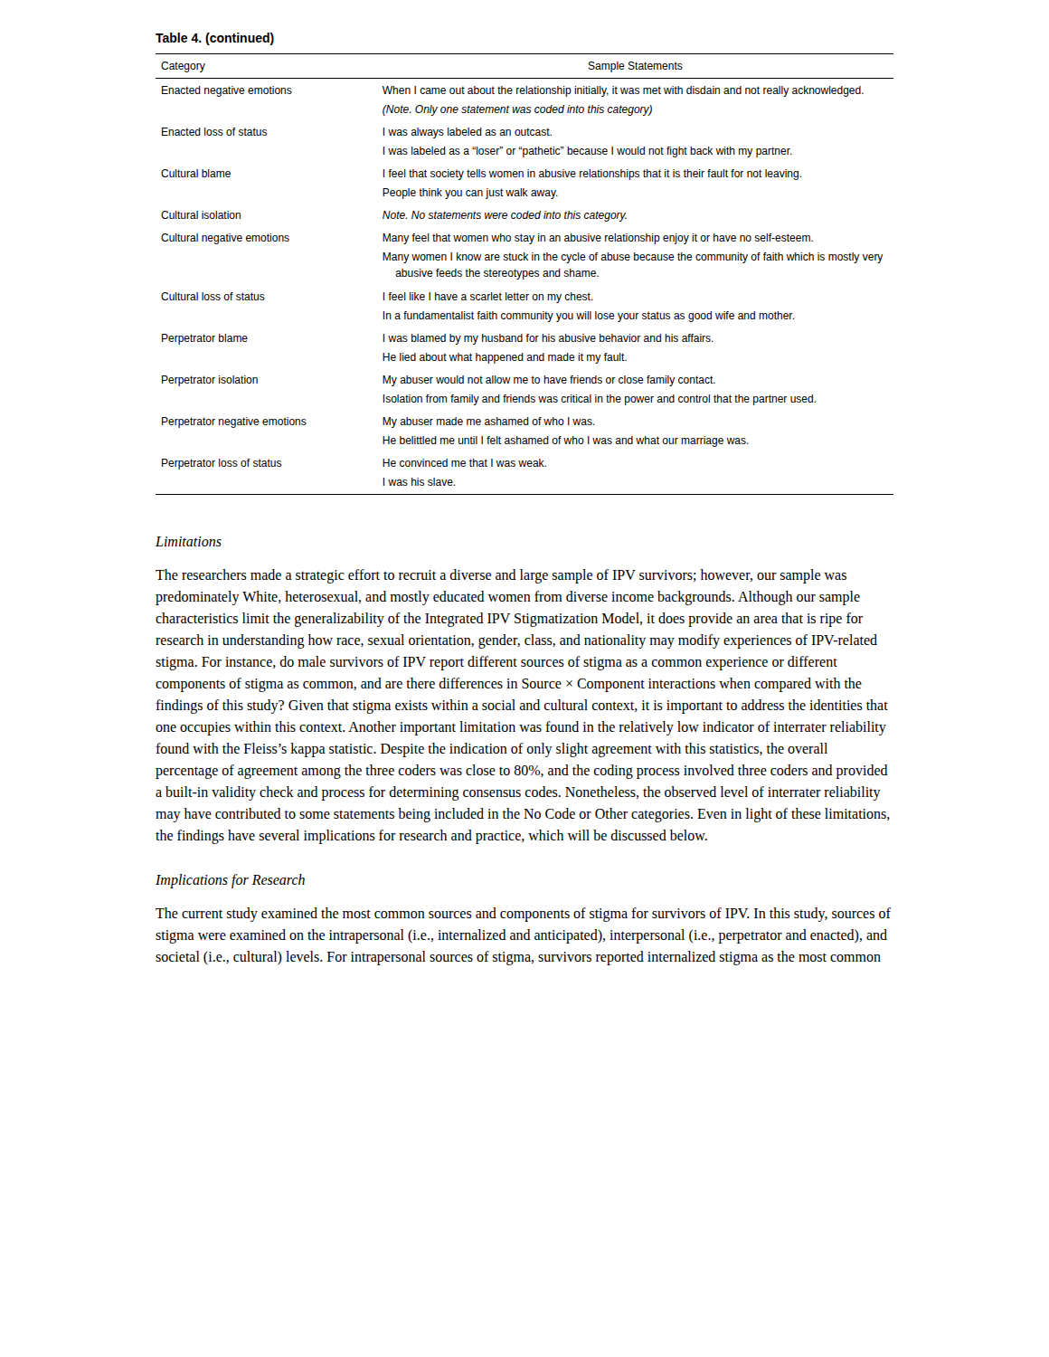Table 4. (continued)
| Category | Sample Statements |
| --- | --- |
| Enacted negative emotions | When I came out about the relationship initially, it was met with disdain and not really acknowledged. (Note. Only one statement was coded into this category) |
| Enacted loss of status | I was always labeled as an outcast. I was labeled as a “loser” or “pathetic” because I would not fight back with my partner. |
| Cultural blame | I feel that society tells women in abusive relationships that it is their fault for not leaving. People think you can just walk away. |
| Cultural isolation | Note. No statements were coded into this category. |
| Cultural negative emotions | Many feel that women who stay in an abusive relationship enjoy it or have no self-esteem. Many women I know are stuck in the cycle of abuse because the community of faith which is mostly very abusive feeds the stereotypes and shame. |
| Cultural loss of status | I feel like I have a scarlet letter on my chest. In a fundamentalist faith community you will lose your status as good wife and mother. |
| Perpetrator blame | I was blamed by my husband for his abusive behavior and his affairs. He lied about what happened and made it my fault. |
| Perpetrator isolation | My abuser would not allow me to have friends or close family contact. Isolation from family and friends was critical in the power and control that the partner used. |
| Perpetrator negative emotions | My abuser made me ashamed of who I was. He belittled me until I felt ashamed of who I was and what our marriage was. |
| Perpetrator loss of status | He convinced me that I was weak. I was his slave. |
Limitations
The researchers made a strategic effort to recruit a diverse and large sample of IPV survivors; however, our sample was predominately White, heterosexual, and mostly educated women from diverse income backgrounds. Although our sample characteristics limit the generalizability of the Integrated IPV Stigmatization Model, it does provide an area that is ripe for research in understanding how race, sexual orientation, gender, class, and nationality may modify experiences of IPV-related stigma. For instance, do male survivors of IPV report different sources of stigma as a common experience or different components of stigma as common, and are there differences in Source × Component interactions when compared with the findings of this study? Given that stigma exists within a social and cultural context, it is important to address the identities that one occupies within this context. Another important limitation was found in the relatively low indicator of interrater reliability found with the Fleiss’s kappa statistic. Despite the indication of only slight agreement with this statistics, the overall percentage of agreement among the three coders was close to 80%, and the coding process involved three coders and provided a built-in validity check and process for determining consensus codes. Nonetheless, the observed level of interrater reliability may have contributed to some statements being included in the No Code or Other categories. Even in light of these limitations, the findings have several implications for research and practice, which will be discussed below.
Implications for Research
The current study examined the most common sources and components of stigma for survivors of IPV. In this study, sources of stigma were examined on the intrapersonal (i.e., internalized and anticipated), interpersonal (i.e., perpetrator and enacted), and societal (i.e., cultural) levels. For intrapersonal sources of stigma, survivors reported internalized stigma as the most common